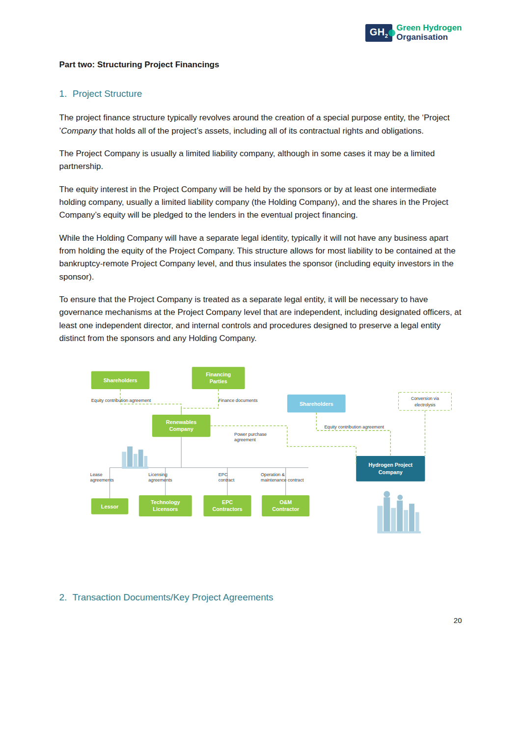GH2 Green Hydrogen Organisation
Part two: Structuring Project Financings
1. Project Structure
The project finance structure typically revolves around the creation of a special purpose entity, the ‘Project ’Company that holds all of the project’s assets, including all of its contractual rights and obligations.
The Project Company is usually a limited liability company, although in some cases it may be a limited partnership.
The equity interest in the Project Company will be held by the sponsors or by at least one intermediate holding company, usually a limited liability company (the Holding Company), and the shares in the Project Company’s equity will be pledged to the lenders in the eventual project financing.
While the Holding Company will have a separate legal identity, typically it will not have any business apart from holding the equity of the Project Company. This structure allows for most liability to be contained at the bankruptcy-remote Project Company level, and thus insulates the sponsor (including equity investors in the sponsor).
To ensure that the Project Company is treated as a separate legal entity, it will be necessary to have governance mechanisms at the Project Company level that are independent, including designated officers, at least one independent director, and internal controls and procedures designed to preserve a legal entity distinct from the sponsors and any Holding Company.
Shareholders Financing Parties Shareholders Renewables Company Hydrogen Project Company Lessor Technology Licensors EPC Contractors O&M Contractor Conversion via electrolysis Equity contribution agreement Finance documents Equity contribution agreement Power purchase agreement Lease agreements Licensing agreements EPC contract Operation & maintenance contract
2. Transaction Documents/Key Project Agreements
20